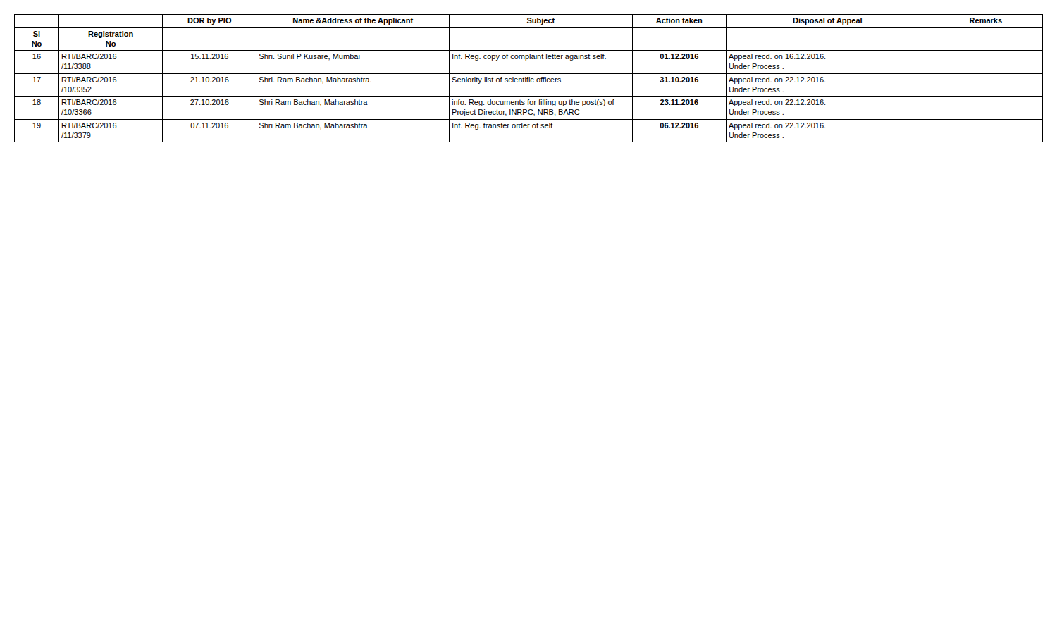| | | DOR by PIO | Name &Address of the Applicant | Subject | Action taken | Disposal of Appeal | Remarks |
| --- | --- | --- | --- | --- | --- | --- | --- |
| Sl No | Registration No | | | | | | |
| 16 | RTI/BARC/2016 /11/3388 | 15.11.2016 | Shri. Sunil P Kusare, Mumbai | Inf. Reg. copy of complaint letter against self. | 01.12.2016 | Appeal recd. on 16.12.2016. Under Process . | |
| 17 | RTI/BARC/2016 /10/3352 | 21.10.2016 | Shri. Ram Bachan, Maharashtra. | Seniority list of scientific officers | 31.10.2016 | Appeal recd. on 22.12.2016. Under Process . | |
| 18 | RTI/BARC/2016 /10/3366 | 27.10.2016 | Shri Ram Bachan, Maharashtra | info. Reg. documents for filling up the post(s) of Project Director, INRPC, NRB, BARC | 23.11.2016 | Appeal recd. on 22.12.2016. Under Process . | |
| 19 | RTI/BARC/2016 /11/3379 | 07.11.2016 | Shri Ram Bachan, Maharashtra | Inf. Reg. transfer order of self | 06.12.2016 | Appeal recd. on 22.12.2016. Under Process . | |